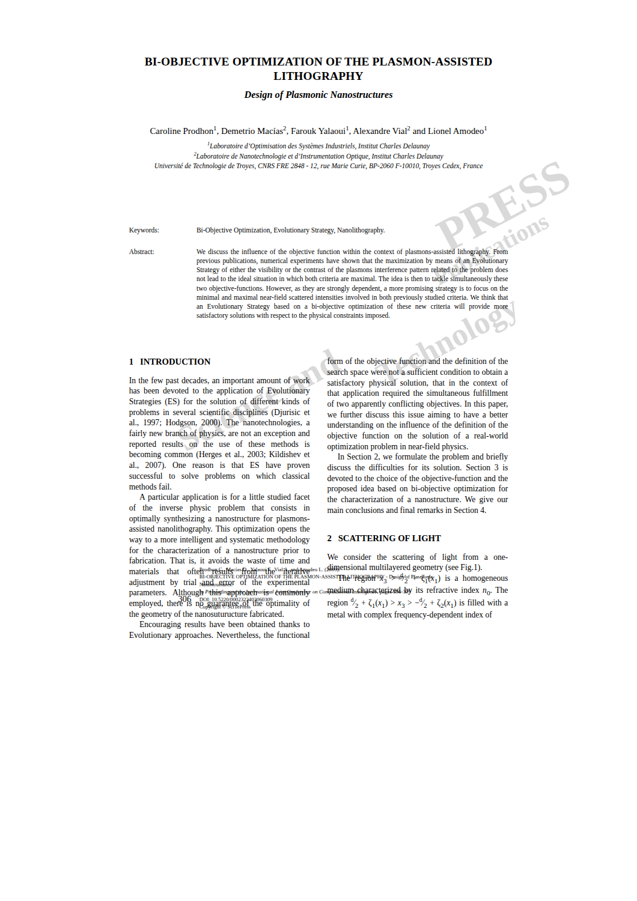PRESS
Publications
Technology
Science and
BI-OBJECTIVE OPTIMIZATION OF THE PLASMON-ASSISTED
LITHOGRAPHY
Design of Plasmonic Nanostructures
Caroline Prodhon1, Demetrio Macías2, Farouk Yalaoui1, Alexandre Vial2 and Lionel Amodeo1
1Laboratoire d’Optimisation des Systèmes Industriels, Institut Charles Delaunay
2Laboratoire de Nanotechnologie et d’Instrumentation Optique, Institut Charles Delaunay
Université de Technologie de Troyes, CNRS FRE 2848 - 12, rue Marie Curie, BP-2060 F-10010, Troyes Cedex, France
| Keywords: | Bi-Objective Optimization, Evolutionary Strategy, Nanolithography. |
| Abstract: | We discuss the influence of the objective function within the context of plasmons-assisted lithography. From previous publications, numerical experiments have shown that the maximization by means of an Evolutionary Strategy of either the visibility or the contrast of the plasmons interference pattern related to the problem does not lead to the ideal situation in which both criteria are maximal. The idea is then to tackle simultaneously these two objective-functions. However, as they are strongly dependent, a more promising strategy is to focus on the minimal and maximal near-field scattered intensities involved in both previously studied criteria. We think that an Evolutionary Strategy based on a bi-objective optimization of these new criteria will provide more satisfactory solutions with respect to the physical constraints imposed. |
1 INTRODUCTION
In the few past decades, an important amount of work has been devoted to the application of Evolutionary Strategies (ES) for the solution of different kinds of problems in several scientific disciplines (Djurisic et al., 1997; Hodgson, 2000). The nanotechnologies, a fairly new branch of physics, are not an exception and reported results on the use of these methods is becoming common (Herges et al., 2003; Kildishev et al., 2007). One reason is that ES have proven successful to solve problems on which classical methods fail.
A particular application is for a little studied facet of the inverse physic problem that consists in optimally synthesizing a nanostructure for plasmons-assisted nanolithography. This optimization opens the way to a more intelligent and systematic methodology for the characterization of a nanostructure prior to fabrication. That is, it avoids the waste of time and materials that often results from the iterative adjustment by trial and error of the experimental parameters. Although this approach is commonly employed, there is no guarantee of the optimality of the geometry of the nanosuturucture fabricated.
Encouraging results have been obtained thanks to Evolutionary approaches. Nevertheless, the functional form of the objective function and the definition of the search space were not a sufficient condition to obtain a satisfactory physical solution, that in the context of that application required the simultaneous fulfillment of two apparently conflicting objectives. In this paper, we further discuss this issue aiming to have a better understanding on the influence of the definition of the objective function on the solution of a real-world optimization problem in near-field physics.
In Section 2, we formulate the problem and briefly discuss the difficulties for its solution. Section 3 is devoted to the choice of the objective-function and the proposed idea based on bi-objective optimization for the characterization of a nanostructure. We give our main conclusions and final remarks in Section 4.
2 SCATTERING OF LIGHT
We consider the scattering of light from a one-dimensional multilayered geometry (see Fig.1).
The region x3 > d⁄2 + ζ1(x1) is a homogeneous medium characterized by its refractive index n0. The region d⁄2 + ζ1(x1) > x3 > −d⁄2 + ζ2(x1) is filled with a metal with complex frequency-dependent index of
306
Prodhon C., Macías D., Yalaoui F., Vial A. and Amodeo L. (2009).
BI-OBJECTIVE OPTIMIZATION OF THE PLASMON-ASSISTED LITHOGRAPHY - Design of Plasmonic Nanostructures.
In Proceedings of the International Joint Conference on Computational Intelligence, pages 306-309
DOI: 10.5220/0002322403060309
Copyright © SciTePress